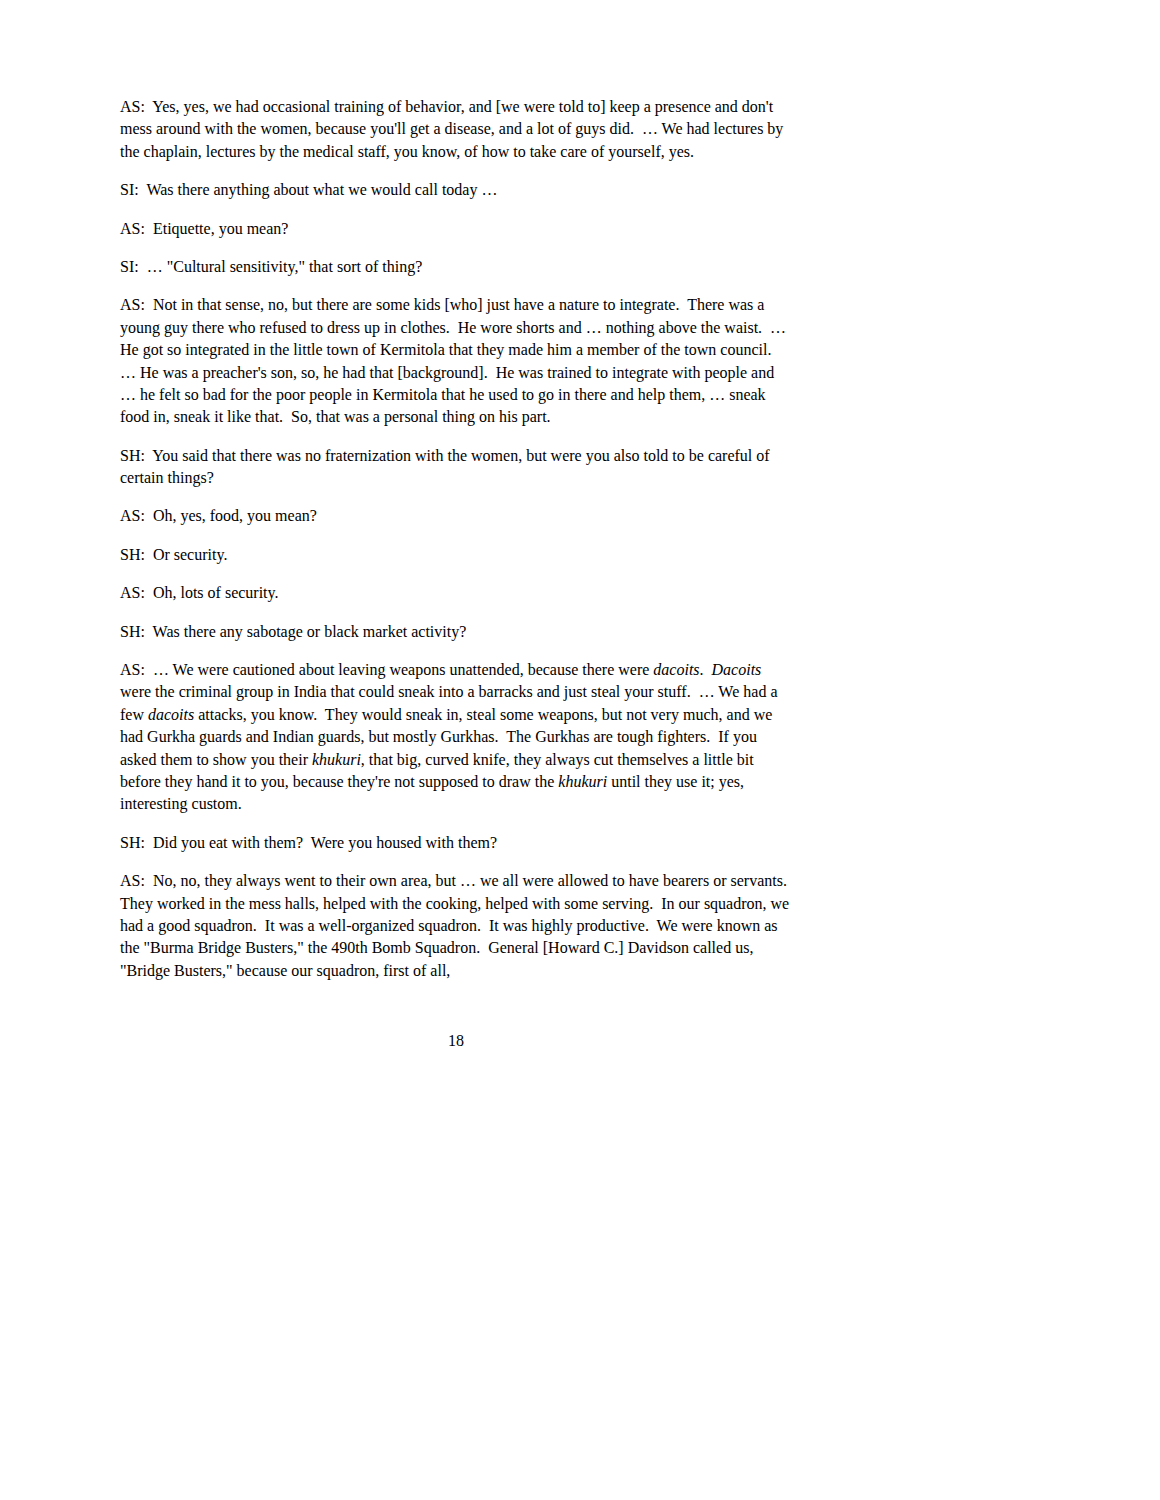AS: Yes, yes, we had occasional training of behavior, and [we were told to] keep a presence and don't mess around with the women, because you'll get a disease, and a lot of guys did. … We had lectures by the chaplain, lectures by the medical staff, you know, of how to take care of yourself, yes.
SI: Was there anything about what we would call today …
AS: Etiquette, you mean?
SI: … "Cultural sensitivity," that sort of thing?
AS: Not in that sense, no, but there are some kids [who] just have a nature to integrate. There was a young guy there who refused to dress up in clothes. He wore shorts and … nothing above the waist. … He got so integrated in the little town of Kermitola that they made him a member of the town council. … He was a preacher's son, so, he had that [background]. He was trained to integrate with people and … he felt so bad for the poor people in Kermitola that he used to go in there and help them, … sneak food in, sneak it like that. So, that was a personal thing on his part.
SH: You said that there was no fraternization with the women, but were you also told to be careful of certain things?
AS: Oh, yes, food, you mean?
SH: Or security.
AS: Oh, lots of security.
SH: Was there any sabotage or black market activity?
AS: … We were cautioned about leaving weapons unattended, because there were dacoits. Dacoits were the criminal group in India that could sneak into a barracks and just steal your stuff. … We had a few dacoits attacks, you know. They would sneak in, steal some weapons, but not very much, and we had Gurkha guards and Indian guards, but mostly Gurkhas. The Gurkhas are tough fighters. If you asked them to show you their khukuri, that big, curved knife, they always cut themselves a little bit before they hand it to you, because they're not supposed to draw the khukuri until they use it; yes, interesting custom.
SH: Did you eat with them? Were you housed with them?
AS: No, no, they always went to their own area, but … we all were allowed to have bearers or servants. They worked in the mess halls, helped with the cooking, helped with some serving. In our squadron, we had a good squadron. It was a well-organized squadron. It was highly productive. We were known as the "Burma Bridge Busters," the 490th Bomb Squadron. General [Howard C.] Davidson called us, "Bridge Busters," because our squadron, first of all,
18